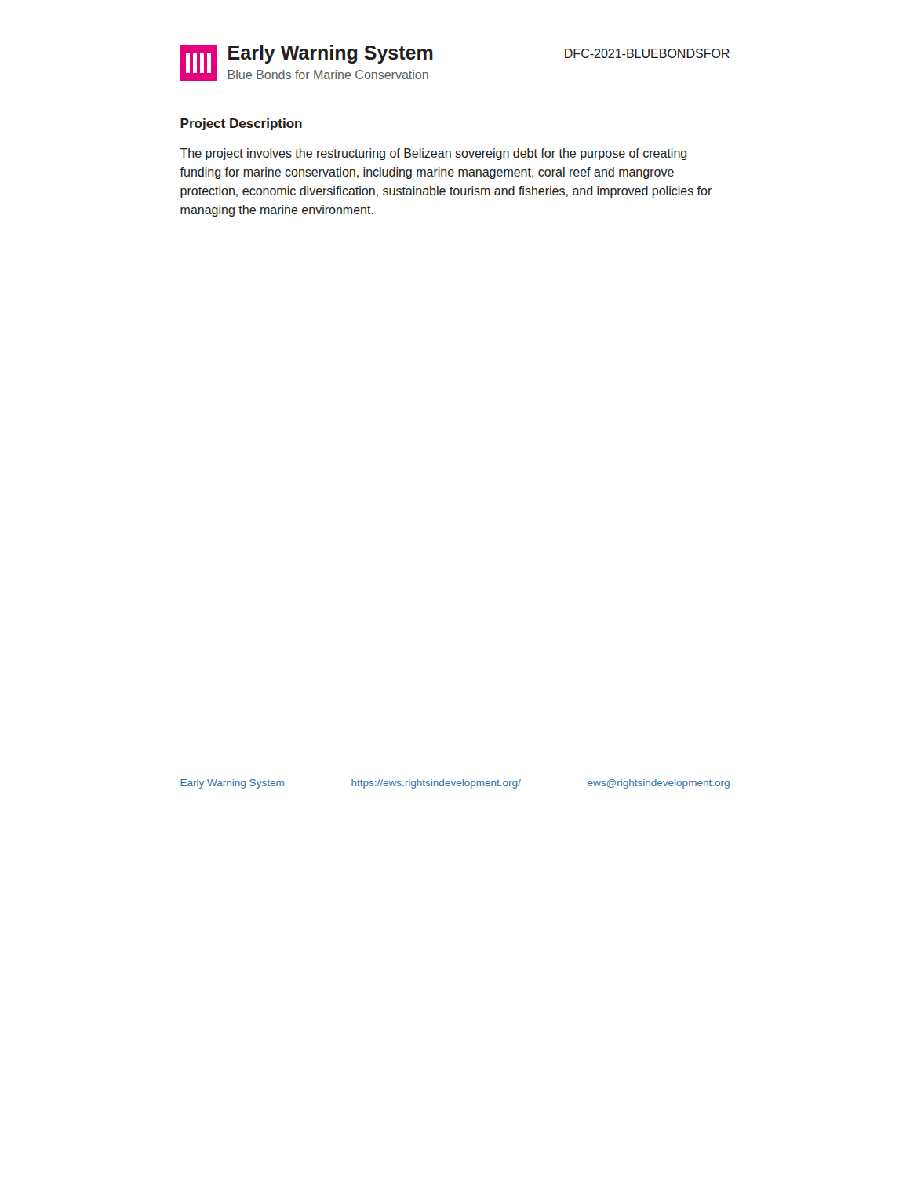Early Warning System
Blue Bonds for Marine Conservation
DFC-2021-BLUEBONDSFOR
Project Description
The project involves the restructuring of Belizean sovereign debt for the purpose of creating funding for marine conservation, including marine management, coral reef and mangrove protection, economic diversification, sustainable tourism and fisheries, and improved policies for managing the marine environment.
Early Warning System
https://ews.rightsindevelopment.org/
ews@rightsindevelopment.org